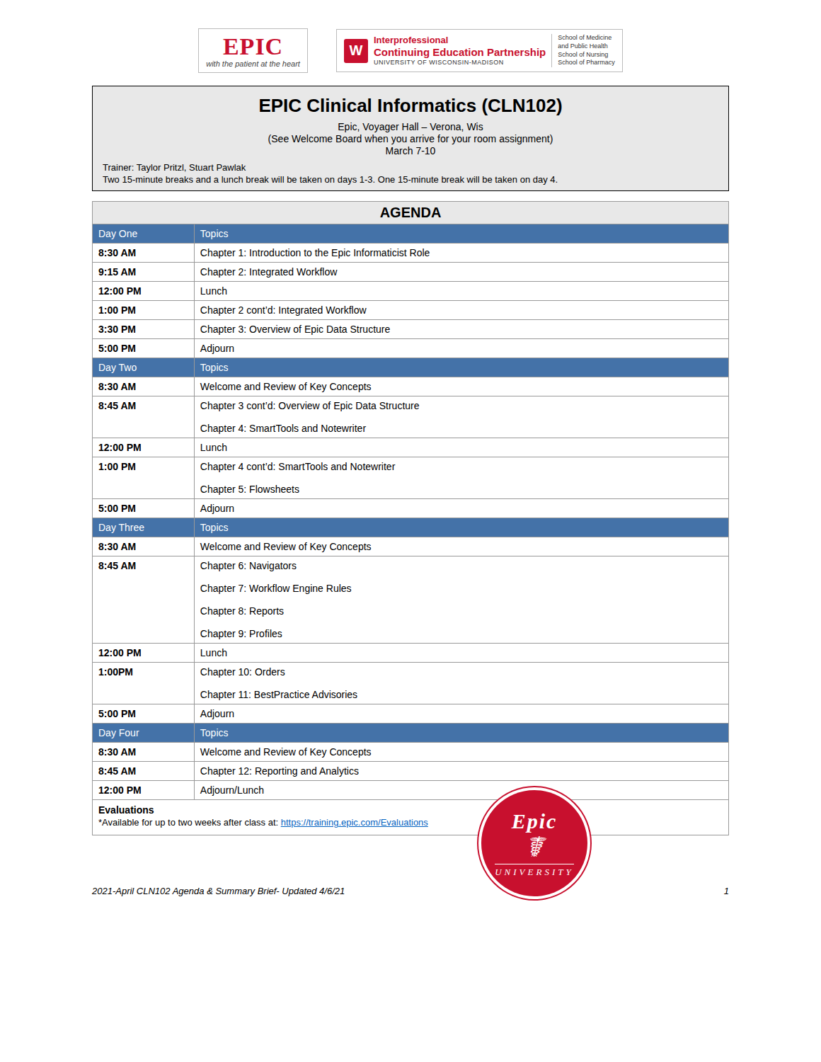EPIC
with the patient at the heart
W
Interprofessional
Continuing Education Partnership
UNIVERSITY OF WISCONSIN-MADISON
School of Medicine
and Public Health
School of Nursing
School of Pharmacy
EPIC Clinical Informatics (CLN102)
Epic, Voyager Hall – Verona, Wis
(See Welcome Board when you arrive for your room assignment)
March 7-10
Trainer: Taylor Pritzl, Stuart Pawlak
Two 15-minute breaks and a lunch break will be taken on days 1-3. One 15-minute break will be taken on day 4.
AGENDA
| Day One | Topics |
| 8:30 AM | Chapter 1: Introduction to the Epic Informaticist Role |
| 9:15 AM | Chapter 2: Integrated Workflow |
| 12:00 PM | Lunch |
| 1:00 PM | Chapter 2 cont’d: Integrated Workflow |
| 3:30 PM | Chapter 3: Overview of Epic Data Structure |
| 5:00 PM | Adjourn |
| Day Two | Topics |
| 8:30 AM | Welcome and Review of Key Concepts |
| 8:45 AM | Chapter 3 cont’d: Overview of Epic Data Structure Chapter 4: SmartTools and Notewriter |
| 12:00 PM | Lunch |
| 1:00 PM | Chapter 4 cont’d: SmartTools and Notewriter Chapter 5: Flowsheets |
| 5:00 PM | Adjourn |
| Day Three | Topics |
| 8:30 AM | Welcome and Review of Key Concepts |
| 8:45 AM | Chapter 6: Navigators Chapter 7: Workflow Engine Rules Chapter 8: Reports Chapter 9: Profiles |
| 12:00 PM | Lunch |
| 1:00PM | Chapter 10: Orders Chapter 11: BestPractice Advisories |
| 5:00 PM | Adjourn |
| Day Four | Topics |
| 8:30 AM | Welcome and Review of Key Concepts |
| 8:45 AM | Chapter 12: Reporting and Analytics |
| 12:00 PM | Adjourn/Lunch |
Evaluations
*Available for up to two weeks after class at: https://training.epic.com/Evaluations
2021-April CLN102 Agenda & Summary Brief- Updated 4/6/21
Epic
☤
UNIVERSITY
1